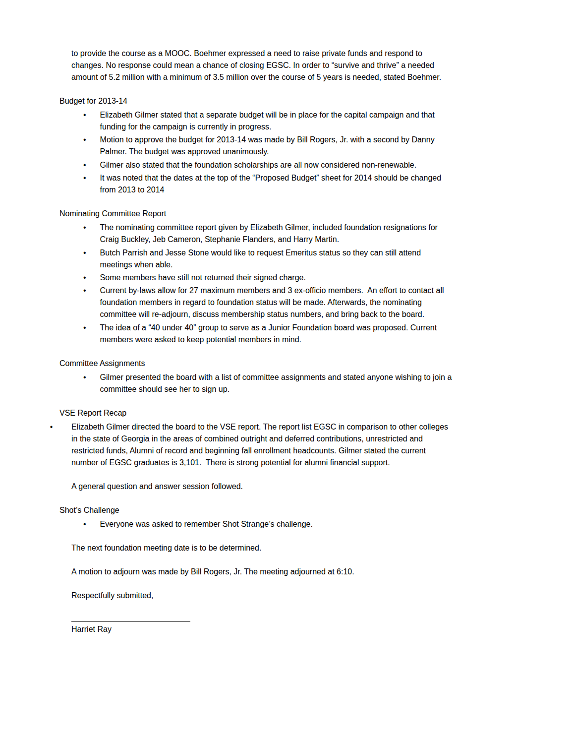to provide the course as a MOOC. Boehmer expressed a need to raise private funds and respond to changes. No response could mean a chance of closing EGSC. In order to “survive and thrive” a needed amount of 5.2 million with a minimum of 3.5 million over the course of 5 years is needed, stated Boehmer.
Budget for 2013-14
Elizabeth Gilmer stated that a separate budget will be in place for the capital campaign and that funding for the campaign is currently in progress.
Motion to approve the budget for 2013-14 was made by Bill Rogers, Jr. with a second by Danny Palmer. The budget was approved unanimously.
Gilmer also stated that the foundation scholarships are all now considered non-renewable.
It was noted that the dates at the top of the “Proposed Budget” sheet for 2014 should be changed from 2013 to 2014
Nominating Committee Report
The nominating committee report given by Elizabeth Gilmer, included foundation resignations for Craig Buckley, Jeb Cameron, Stephanie Flanders, and Harry Martin.
Butch Parrish and Jesse Stone would like to request Emeritus status so they can still attend meetings when able.
Some members have still not returned their signed charge.
Current by-laws allow for 27 maximum members and 3 ex-officio members. An effort to contact all foundation members in regard to foundation status will be made. Afterwards, the nominating committee will re-adjourn, discuss membership status numbers, and bring back to the board.
The idea of a “40 under 40” group to serve as a Junior Foundation board was proposed. Current members were asked to keep potential members in mind.
Committee Assignments
Gilmer presented the board with a list of committee assignments and stated anyone wishing to join a committee should see her to sign up.
VSE Report Recap
Elizabeth Gilmer directed the board to the VSE report. The report list EGSC in comparison to other colleges in the state of Georgia in the areas of combined outright and deferred contributions, unrestricted and restricted funds, Alumni of record and beginning fall enrollment headcounts. Gilmer stated the current number of EGSC graduates is 3,101. There is strong potential for alumni financial support.
A general question and answer session followed.
Shot’s Challenge
Everyone was asked to remember Shot Strange’s challenge.
The next foundation meeting date is to be determined.
A motion to adjourn was made by Bill Rogers, Jr. The meeting adjourned at 6:10.
Respectfully submitted,
Harriet Ray